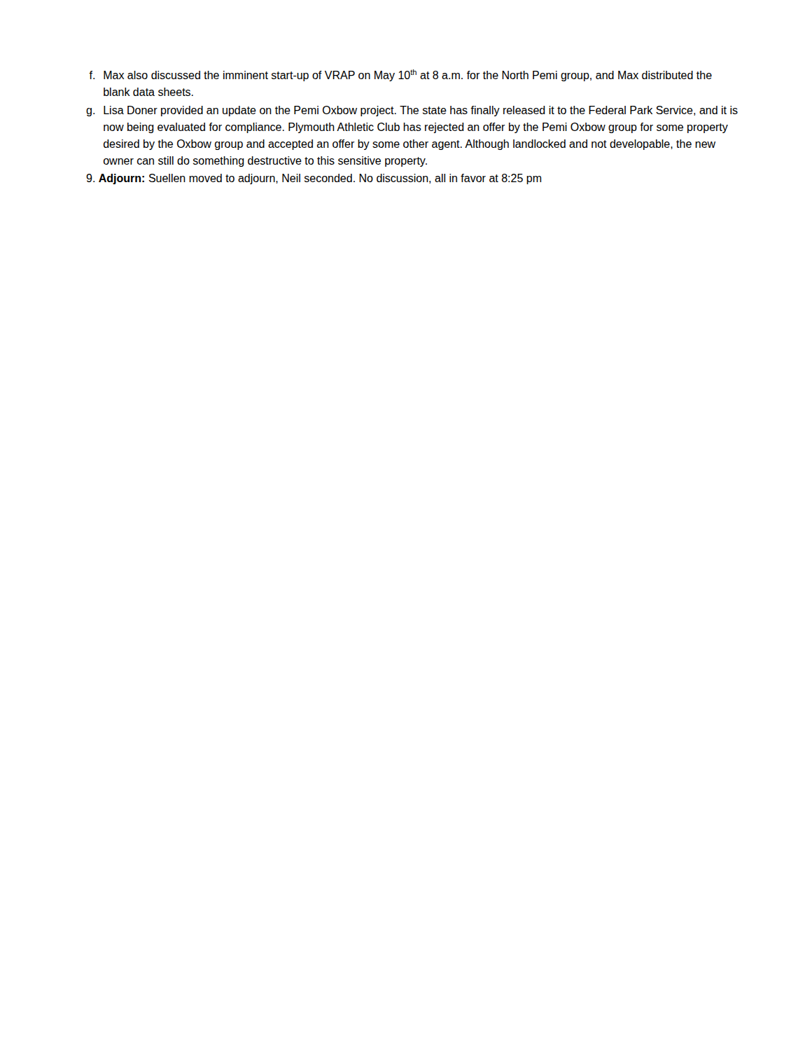Max also discussed the imminent start-up of VRAP on May 10th at 8 a.m. for the North Pemi group, and Max distributed the blank data sheets.
Lisa Doner provided an update on the Pemi Oxbow project. The state has finally released it to the Federal Park Service, and it is now being evaluated for compliance. Plymouth Athletic Club has rejected an offer by the Pemi Oxbow group for some property desired by the Oxbow group and accepted an offer by some other agent. Although landlocked and not developable, the new owner can still do something destructive to this sensitive property.
Adjourn: Suellen moved to adjourn, Neil seconded. No discussion, all in favor at 8:25 pm